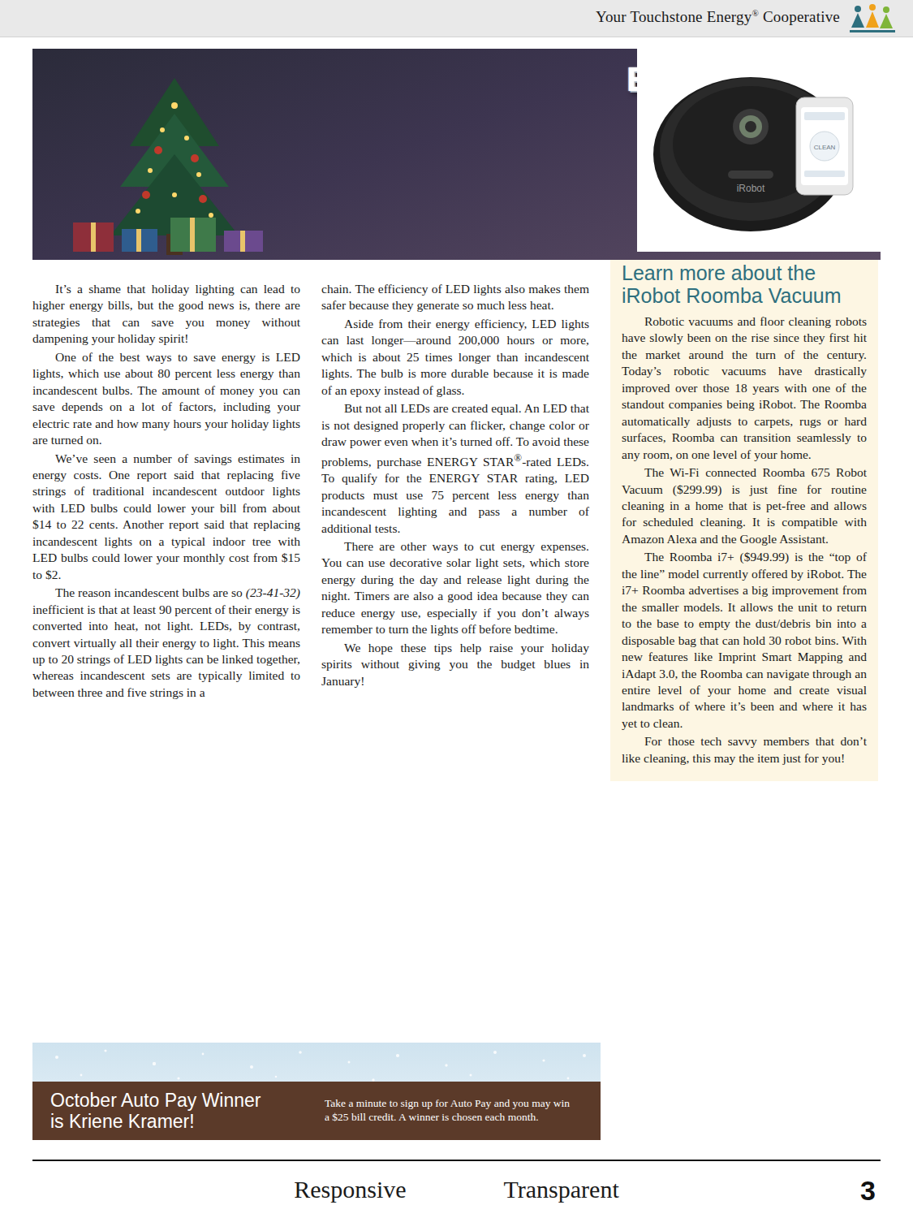Your Touchstone Energy® Cooperative
Efficient
holiday
lighting
options
iRobot CLEAN
It’s a shame that holiday lighting can lead to higher energy bills, but the good news is, there are strategies that can save you money without dampening your holiday spirit!
One of the best ways to save energy is LED lights, which use about 80 percent less energy than incandescent bulbs. The amount of money you can save depends on a lot of factors, including your electric rate and how many hours your holiday lights are turned on.
We’ve seen a number of savings estimates in energy costs. One report said that replacing five strings of traditional incandescent outdoor lights with LED bulbs could lower your bill from about $14 to 22 cents. Another report said that replacing incandescent lights on a typical indoor tree with LED bulbs could lower your monthly cost from $15 to $2.
The reason incandescent bulbs are so (23-41-32) inefficient is that at least 90 percent of their energy is converted into heat, not light. LEDs, by contrast, convert virtually all their energy to light. This means up to 20 strings of LED lights can be linked together, whereas incandescent sets are typically limited to between three and five strings in a
chain. The efficiency of LED lights also makes them safer because they generate so much less heat.
Aside from their energy efficiency, LED lights can last longer—around 200,000 hours or more, which is about 25 times longer than incandescent lights. The bulb is more durable because it is made of an epoxy instead of glass.
But not all LEDs are created equal. An LED that is not designed properly can flicker, change color or draw power even when it’s turned off. To avoid these problems, purchase ENERGY STAR®-rated LEDs. To qualify for the ENERGY STAR rating, LED products must use 75 percent less energy than incandescent lighting and pass a number of additional tests.
There are other ways to cut energy expenses. You can use decorative solar light sets, which store energy during the day and release light during the night. Timers are also a good idea because they can reduce energy use, especially if you don’t always remember to turn the lights off before bedtime.
We hope these tips help raise your holiday spirits without giving you the budget blues in January!
Learn more about the iRobot Roomba Vacuum
Robotic vacuums and floor cleaning robots have slowly been on the rise since they first hit the market around the turn of the century. Today’s robotic vacuums have drastically improved over those 18 years with one of the standout companies being iRobot. The Roomba automatically adjusts to carpets, rugs or hard surfaces, Roomba can transition seamlessly to any room, on one level of your home.
The Wi-Fi connected Roomba 675 Robot Vacuum ($299.99) is just fine for routine cleaning in a home that is pet-free and allows for scheduled cleaning. It is compatible with Amazon Alexa and the Google Assistant.
The Roomba i7+ ($949.99) is the “top of the line” model currently offered by iRobot. The i7+ Roomba advertises a big improvement from the smaller models. It allows the unit to return to the base to empty the dust/debris bin into a disposable bag that can hold 30 robot bins. With new features like Imprint Smart Mapping and iAdapt 3.0, the Roomba can navigate through an entire level of your home and create visual landmarks of where it’s been and where it has yet to clean.
For those tech savvy members that don’t like cleaning, this may the item just for you!
October Auto Pay Winner
is Kriene Kramer!
Take a minute to sign up for Auto Pay and you may win a $25 bill credit. A winner is chosen each month.
Responsive Transparent 3